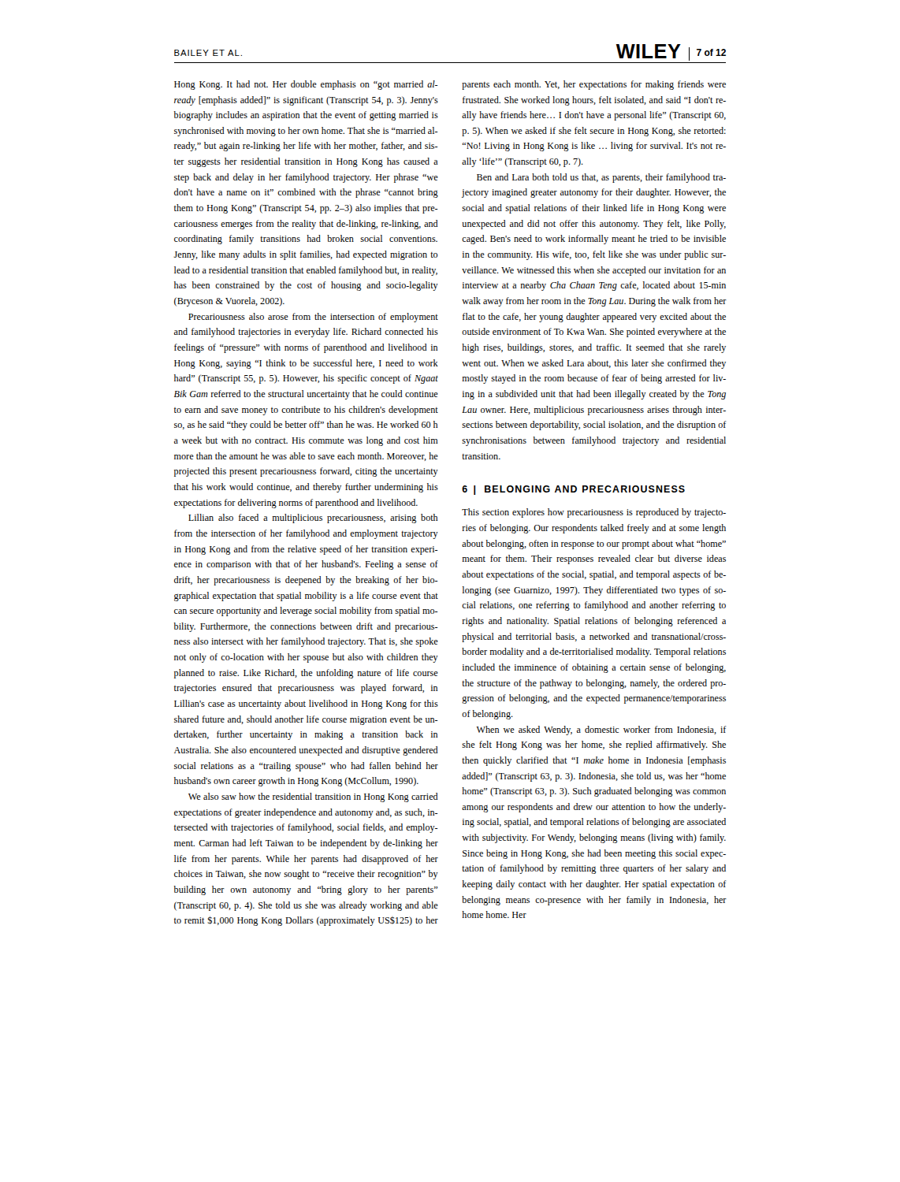Bailey et al.
WILEY
7 of 12
Hong Kong. It had not. Her double emphasis on “got married already [emphasis added]” is significant (Transcript 54, p. 3). Jenny's biography includes an aspiration that the event of getting married is synchronised with moving to her own home. That she is “married already,” but again re-linking her life with her mother, father, and sister suggests her residential transition in Hong Kong has caused a step back and delay in her familyhood trajectory. Her phrase “we don't have a name on it” combined with the phrase “cannot bring them to Hong Kong” (Transcript 54, pp. 2–3) also implies that precariousness emerges from the reality that de-linking, re-linking, and coordinating family transitions had broken social conventions. Jenny, like many adults in split families, had expected migration to lead to a residential transition that enabled familyhood but, in reality, has been constrained by the cost of housing and socio-legality (Bryceson & Vuorela, 2002).
Precariousness also arose from the intersection of employment and familyhood trajectories in everyday life. Richard connected his feelings of “pressure” with norms of parenthood and livelihood in Hong Kong, saying “I think to be successful here, I need to work hard” (Transcript 55, p. 5). However, his specific concept of Ngaat Bik Gam referred to the structural uncertainty that he could continue to earn and save money to contribute to his children's development so, as he said “they could be better off” than he was. He worked 60 h a week but with no contract. His commute was long and cost him more than the amount he was able to save each month. Moreover, he projected this present precariousness forward, citing the uncertainty that his work would continue, and thereby further undermining his expectations for delivering norms of parenthood and livelihood.
Lillian also faced a multiplicious precariousness, arising both from the intersection of her familyhood and employment trajectory in Hong Kong and from the relative speed of her transition experience in comparison with that of her husband's. Feeling a sense of drift, her precariousness is deepened by the breaking of her biographical expectation that spatial mobility is a life course event that can secure opportunity and leverage social mobility from spatial mobility. Furthermore, the connections between drift and precariousness also intersect with her familyhood trajectory. That is, she spoke not only of co-location with her spouse but also with children they planned to raise. Like Richard, the unfolding nature of life course trajectories ensured that precariousness was played forward, in Lillian's case as uncertainty about livelihood in Hong Kong for this shared future and, should another life course migration event be undertaken, further uncertainty in making a transition back in Australia. She also encountered unexpected and disruptive gendered social relations as a “trailing spouse” who had fallen behind her husband's own career growth in Hong Kong (McCollum, 1990).
We also saw how the residential transition in Hong Kong carried expectations of greater independence and autonomy and, as such, intersected with trajectories of familyhood, social fields, and employment. Carman had left Taiwan to be independent by de-linking her life from her parents. While her parents had disapproved of her choices in Taiwan, she now sought to “receive their recognition” by building her own autonomy and “bring glory to her parents” (Transcript 60, p. 4). She told us she was already working and able to remit $1,000 Hong Kong Dollars (approximately US$125) to her parents each month. Yet, her expectations for making friends were frustrated. She worked long hours, felt isolated, and said “I don't really have friends here… I don't have a personal life” (Transcript 60, p. 5). When we asked if she felt secure in Hong Kong, she retorted: “No! Living in Hong Kong is like … living for survival. It's not really ‘life’” (Transcript 60, p. 7).
Ben and Lara both told us that, as parents, their familyhood trajectory imagined greater autonomy for their daughter. However, the social and spatial relations of their linked life in Hong Kong were unexpected and did not offer this autonomy. They felt, like Polly, caged. Ben's need to work informally meant he tried to be invisible in the community. His wife, too, felt like she was under public surveillance. We witnessed this when she accepted our invitation for an interview at a nearby Cha Chaan Teng cafe, located about 15-min walk away from her room in the Tong Lau. During the walk from her flat to the cafe, her young daughter appeared very excited about the outside environment of To Kwa Wan. She pointed everywhere at the high rises, buildings, stores, and traffic. It seemed that she rarely went out. When we asked Lara about, this later she confirmed they mostly stayed in the room because of fear of being arrested for living in a subdivided unit that had been illegally created by the Tong Lau owner. Here, multiplicious precariousness arises through intersections between deportability, social isolation, and the disruption of synchronisations between familyhood trajectory and residential transition.
6| BELONGING AND PRECARIOUSNESS
This section explores how precariousness is reproduced by trajectories of belonging. Our respondents talked freely and at some length about belonging, often in response to our prompt about what “home” meant for them. Their responses revealed clear but diverse ideas about expectations of the social, spatial, and temporal aspects of belonging (see Guarnizo, 1997). They differentiated two types of social relations, one referring to familyhood and another referring to rights and nationality. Spatial relations of belonging referenced a physical and territorial basis, a networked and transnational/cross-border modality and a de-territorialised modality. Temporal relations included the imminence of obtaining a certain sense of belonging, the structure of the pathway to belonging, namely, the ordered progression of belonging, and the expected permanence/temporariness of belonging.
When we asked Wendy, a domestic worker from Indonesia, if she felt Hong Kong was her home, she replied affirmatively. She then quickly clarified that “I make home in Indonesia [emphasis added]” (Transcript 63, p. 3). Indonesia, she told us, was her “home home” (Transcript 63, p. 3). Such graduated belonging was common among our respondents and drew our attention to how the underlying social, spatial, and temporal relations of belonging are associated with subjectivity. For Wendy, belonging means (living with) family. Since being in Hong Kong, she had been meeting this social expectation of familyhood by remitting three quarters of her salary and keeping daily contact with her daughter. Her spatial expectation of belonging means co-presence with her family in Indonesia, her home home. Her